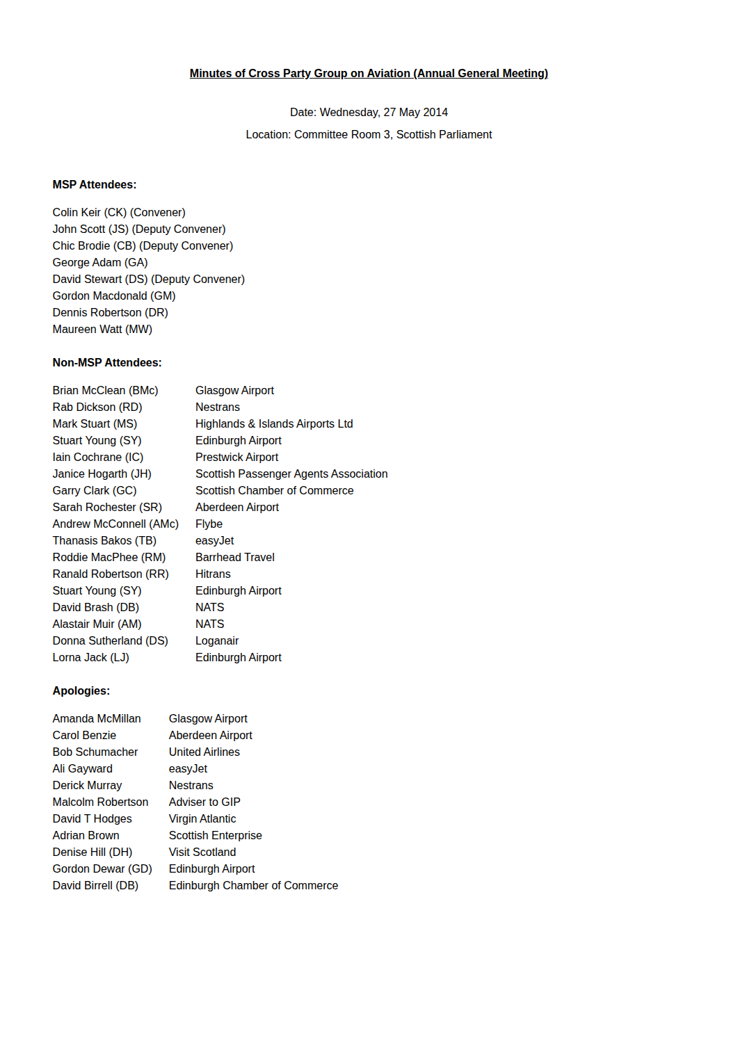Minutes of Cross Party Group on Aviation (Annual General Meeting)
Date: Wednesday, 27 May 2014
Location: Committee Room 3, Scottish Parliament
MSP Attendees:
Colin Keir (CK) (Convener)
John Scott (JS) (Deputy Convener)
Chic Brodie (CB) (Deputy Convener)
George Adam (GA)
David Stewart (DS) (Deputy Convener)
Gordon Macdonald (GM)
Dennis Robertson (DR)
Maureen Watt (MW)
Non-MSP Attendees:
| Brian McClean (BMc) | Glasgow Airport |
| Rab Dickson (RD) | Nestrans |
| Mark Stuart (MS) | Highlands & Islands Airports Ltd |
| Stuart Young (SY) | Edinburgh Airport |
| Iain Cochrane (IC) | Prestwick Airport |
| Janice Hogarth (JH) | Scottish Passenger Agents Association |
| Garry Clark (GC) | Scottish Chamber of Commerce |
| Sarah Rochester (SR) | Aberdeen Airport |
| Andrew McConnell (AMc) | Flybe |
| Thanasis Bakos (TB) | easyJet |
| Roddie MacPhee (RM) | Barrhead Travel |
| Ranald Robertson (RR) | Hitrans |
| Stuart Young (SY) | Edinburgh Airport |
| David Brash (DB) | NATS |
| Alastair Muir (AM) | NATS |
| Donna Sutherland (DS) | Loganair |
| Lorna Jack (LJ) | Edinburgh Airport |
Apologies:
| Amanda McMillan | Glasgow Airport |
| Carol Benzie | Aberdeen Airport |
| Bob Schumacher | United Airlines |
| Ali Gayward | easyJet |
| Derick Murray | Nestrans |
| Malcolm Robertson | Adviser to GIP |
| David T Hodges | Virgin Atlantic |
| Adrian Brown | Scottish Enterprise |
| Denise Hill (DH) | Visit Scotland |
| Gordon Dewar (GD) | Edinburgh Airport |
| David Birrell (DB) | Edinburgh Chamber of Commerce |